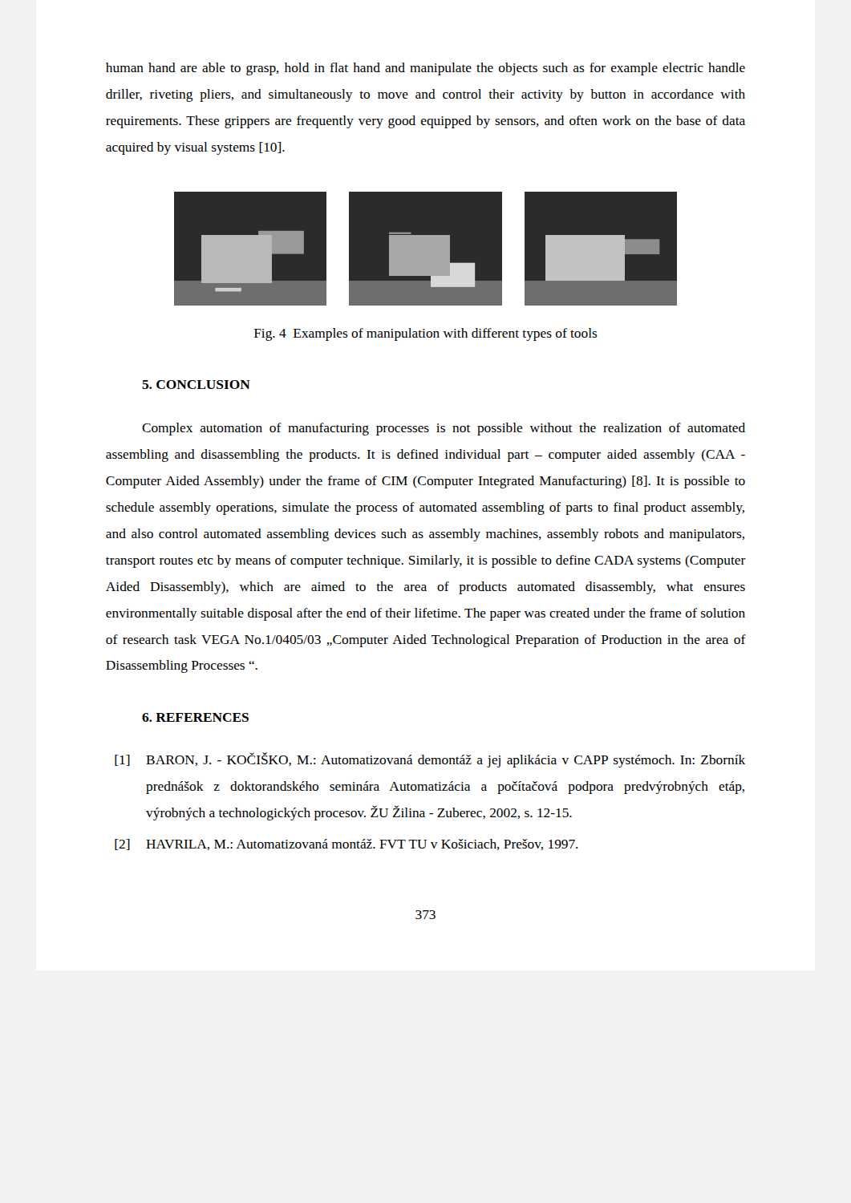human hand are able to grasp, hold in flat hand and manipulate the objects such as for example electric handle driller, riveting pliers, and simultaneously to move and control their activity by button in accordance with requirements. These grippers are frequently very good equipped by sensors, and often work on the base of data acquired by visual systems [10].
Fig. 4 Examples of manipulation with different types of tools
5. CONCLUSION
Complex automation of manufacturing processes is not possible without the realization of automated assembling and disassembling the products. It is defined individual part – computer aided assembly (CAA - Computer Aided Assembly) under the frame of CIM (Computer Integrated Manufacturing) [8]. It is possible to schedule assembly operations, simulate the process of automated assembling of parts to final product assembly, and also control automated assembling devices such as assembly machines, assembly robots and manipulators, transport routes etc by means of computer technique. Similarly, it is possible to define CADA systems (Computer Aided Disassembly), which are aimed to the area of products automated disassembly, what ensures environmentally suitable disposal after the end of their lifetime. The paper was created under the frame of solution of research task VEGA No.1/0405/03 „Computer Aided Technological Preparation of Production in the area of Disassembling Processes “.
6. REFERENCES
[1] BARON, J. - KOČIŠKO, M.: Automatizovaná demontáž a jej aplikácia v CAPP systémoch. In: Zborník prednášok z doktorandského seminára Automatizácia a počítačová podpora predvýrobných etáp, výrobných a technologických procesov. ŽU Žilina - Zuberec, 2002, s. 12-15.
[2] HAVRILA, M.: Automatizovaná montáž. FVT TU v Košiciach, Prešov, 1997.
373